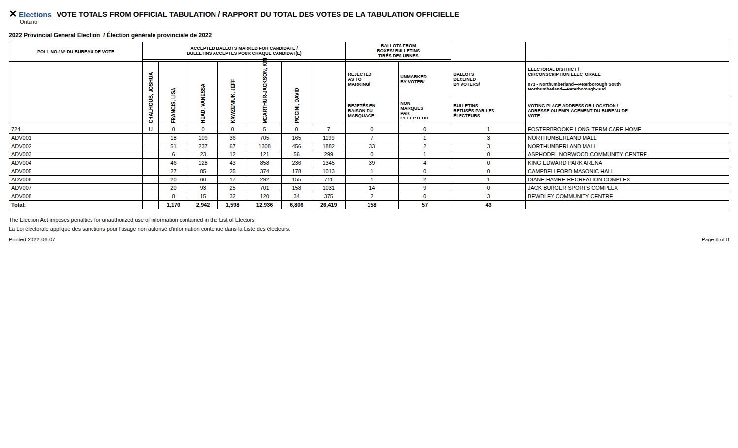✕ Elections
Ontario
VOTE TOTALS FROM OFFICIAL TABULATION / RAPPORT DU TOTAL DES VOTES DE LA TABULATION OFFICIELLE
2022 Provincial General Election / Élection générale provinciale de 2022
| POLL NO./ N° DU BUREAU DE VOTE | ACCEPTED BALLOTS MARKED FOR CANDIDATE / BULLETINS ACCEPTÉS POUR CHAQUE CANDIDAT(E) | BALLOTS FROM BOXES/ BULLETINS TIRÉS DES URNES | | |
| --- | --- | --- | --- | --- |
| | CHALHOUB, JOSHUA | FRANCIS, LISA | HEAD, VANESSA | KAWZENIUK, JEFF | MCARTHUR-JACKSON, KIM | PICCINI, DAVID | | REJECTED AS TO MARKING/ | UNMARKED BY VOTER/ | BALLOTS DECLINED BY VOTERS/ | ELECTORAL DISTRICT / CIRCONSCRIPTION ÉLECTORALE 073 - Northumberland—Peterborough South Northumberland—Peterborough-Sud |
| REJETÉS EN RAISON DU MARQUAGE | NON MARQUÉS PAR L'ÉLECTEUR | BULLETINS REFUSÉS PAR LES ÉLECTEURS | VOTING PLACE ADDRESS OR LOCATION / ADRESSE OU EMPLACEMENT DU BUREAU DE VOTE |
| 724 | U | 0 | 0 | 0 | 5 | 0 | 7 | 0 | 0 | 1 | FOSTERBROOKE LONG-TERM CARE HOME |
| ADV001 | | 18 | 109 | 36 | 705 | 165 | 1199 | 7 | 1 | 3 | NORTHUMBERLAND MALL |
| ADV002 | | 51 | 237 | 67 | 1308 | 456 | 1882 | 33 | 2 | 3 | NORTHUMBERLAND MALL |
| ADV003 | | 6 | 23 | 12 | 121 | 56 | 299 | 0 | 1 | 0 | ASPHODEL-NORWOOD COMMUNITY CENTRE |
| ADV004 | | 46 | 128 | 43 | 858 | 236 | 1345 | 39 | 4 | 0 | KING EDWARD PARK ARENA |
| ADV005 | | 27 | 85 | 25 | 374 | 178 | 1013 | 1 | 0 | 0 | CAMPBELLFORD MASONIC HALL |
| ADV006 | | 20 | 60 | 17 | 292 | 155 | 711 | 1 | 2 | 1 | DIANE HAMRE RECREATION COMPLEX |
| ADV007 | | 20 | 93 | 25 | 701 | 158 | 1031 | 14 | 9 | 0 | JACK BURGER SPORTS COMPLEX |
| ADV008 | | 8 | 15 | 32 | 120 | 34 | 375 | 2 | 0 | 3 | BEWDLEY COMMUNITY CENTRE |
| Total: | | 1,170 | 2,942 | 1,598 | 12,936 | 6,806 | 26,419 | 158 | 57 | 43 | |
The Election Act imposes penalties for unauthorized use of information contained in the List of Electors
La Loi électorale applique des sanctions pour l'usage non autorisé d'information contenue dans la Liste des électeurs.
Printed 2022-06-07 Page 8 of 8